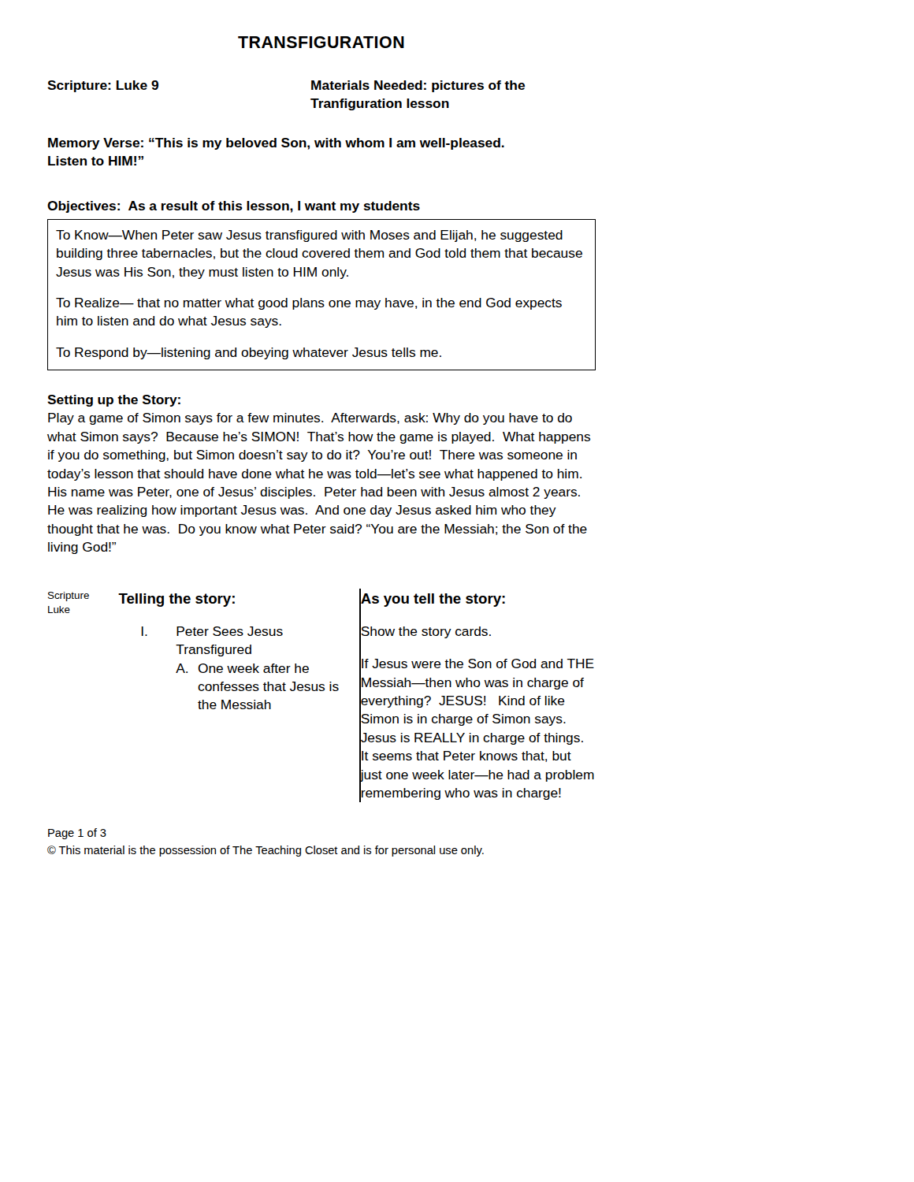TRANSFIGURATION
Scripture: Luke 9
Materials Needed: pictures of the Tranfiguration lesson
Memory Verse: “This is my beloved Son, with whom I am well-pleased.
Listen to HIM!”
Objectives: As a result of this lesson, I want my students
To Know—When Peter saw Jesus transfigured with Moses and Elijah, he suggested building three tabernacles, but the cloud covered them and God told them that because Jesus was His Son, they must listen to HIM only.
To Realize— that no matter what good plans one may have, in the end God expects him to listen and do what Jesus says.
To Respond by—listening and obeying whatever Jesus tells me.
Setting up the Story:
Play a game of Simon says for a few minutes. Afterwards, ask: Why do you have to do what Simon says? Because he’s SIMON! That’s how the game is played. What happens if you do something, but Simon doesn’t say to do it? You’re out! There was someone in today’s lesson that should have done what he was told—let’s see what happened to him. His name was Peter, one of Jesus’ disciples. Peter had been with Jesus almost 2 years. He was realizing how important Jesus was. And one day Jesus asked him who they thought that he was. Do you know what Peter said? “You are the Messiah; the Son of the living God!”
| Scripture Luke | Telling the story: I. Peter Sees Jesus Transfigured A. One week after he confesses that Jesus is the Messiah | As you tell the story: Show the story cards. If Jesus were the Son of God and THE Messiah—then who was in charge of everything? JESUS! Kind of like Simon is in charge of Simon says. Jesus is REALLY in charge of things. It seems that Peter knows that, but just one week later—he had a problem remembering who was in charge! |
Page 1 of 3
© This material is the possession of The Teaching Closet and is for personal use only.